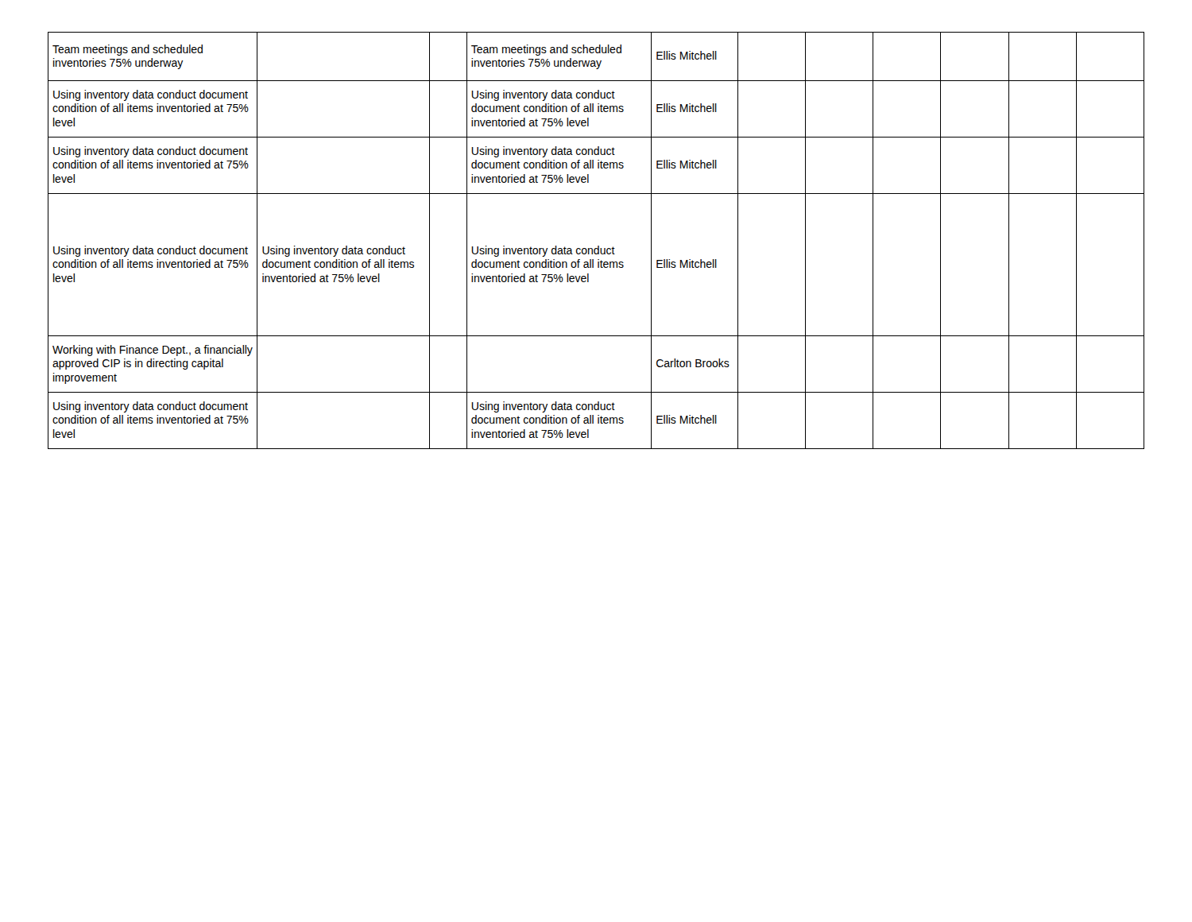| Team meetings and scheduled inventories 75% underway | | | Team meetings and scheduled inventories 75% underway | Ellis Mitchell | | | | | | |
| Using inventory data conduct document condition of all items inventoried at 75% level | | | Using inventory data conduct document condition of all items inventoried at 75% level | Ellis Mitchell | | | | | | |
| Using inventory data conduct document condition of all items inventoried at 75% level | | | Using inventory data conduct document condition of all items inventoried at 75% level | Ellis Mitchell | | | | | | |
| Using inventory data conduct document condition of all items inventoried at 75% level | Using inventory data conduct document condition of all items inventoried at 75% level | | Using inventory data conduct document condition of all items inventoried at 75% level | Ellis Mitchell | | | | | | |
| Working with Finance Dept., a financially approved CIP is in directing capital improvement | | | | Carlton Brooks | | | | | | |
| Using inventory data conduct document condition of all items inventoried at 75% level | | | Using inventory data conduct document condition of all items inventoried at 75% level | Ellis Mitchell | | | | | | |